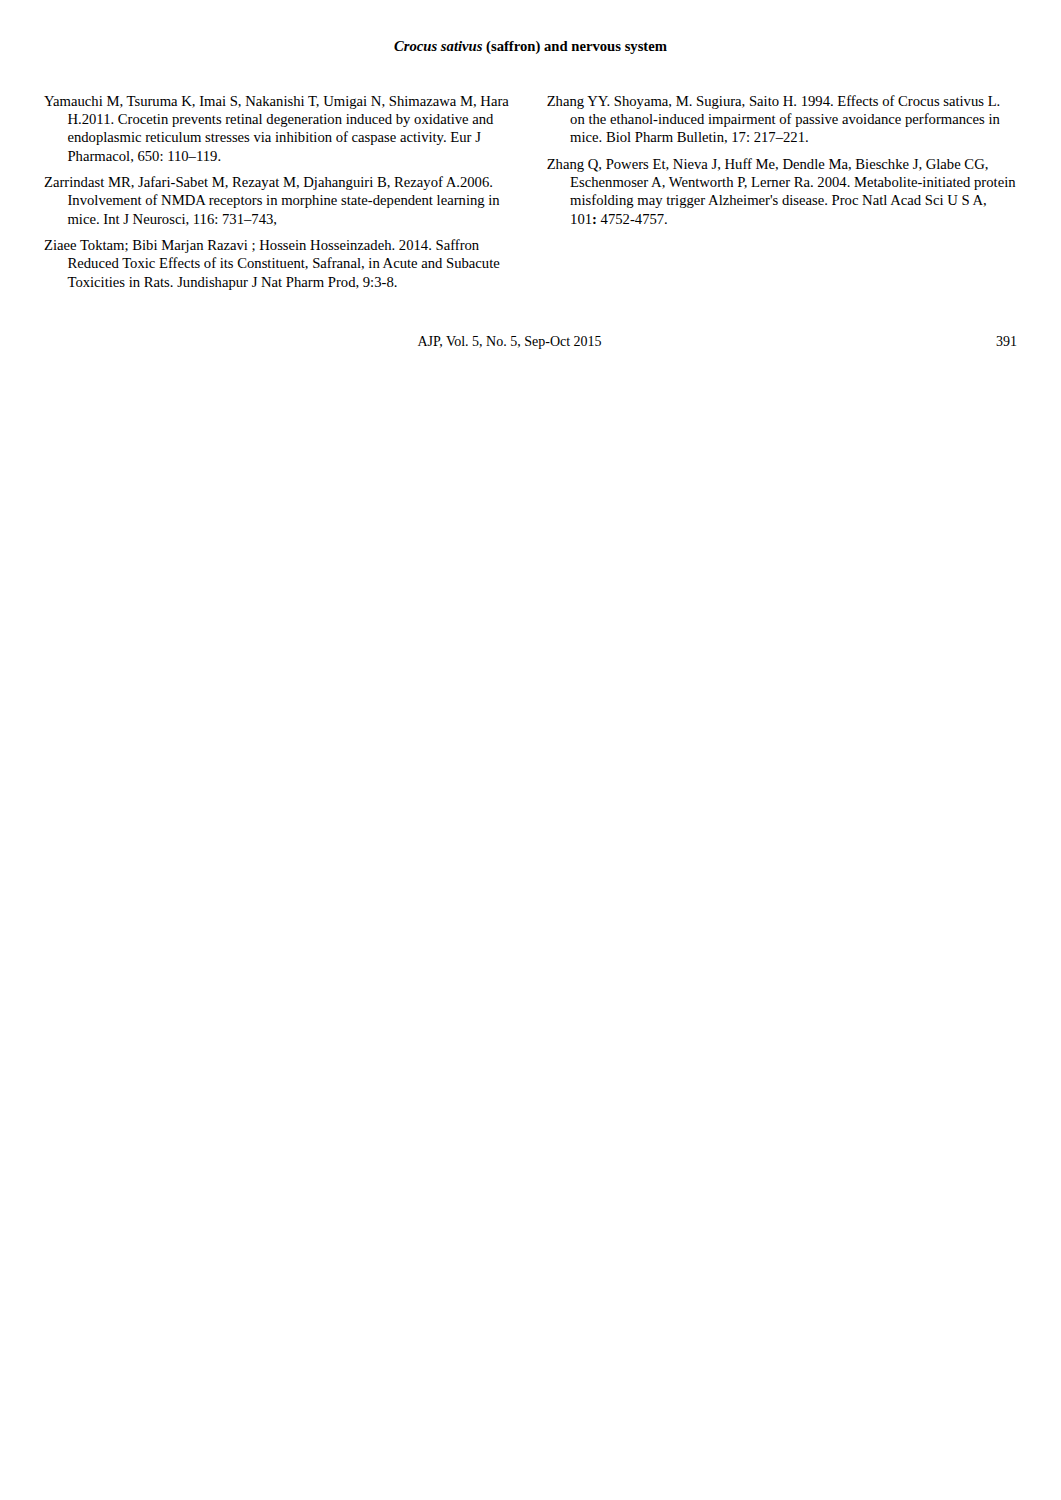Crocus sativus (saffron) and nervous system
Yamauchi M, Tsuruma K, Imai S, Nakanishi T, Umigai N, Shimazawa M, Hara H.2011. Crocetin prevents retinal degeneration induced by oxidative and endoplasmic reticulum stresses via inhibition of caspase activity. Eur J Pharmacol, 650: 110–119.
Zarrindast MR, Jafari-Sabet M, Rezayat M, Djahanguiri B, Rezayof A.2006. Involvement of NMDA receptors in morphine state-dependent learning in mice. Int J Neurosci, 116: 731–743,
Ziaee Toktam; Bibi Marjan Razavi ; Hossein Hosseinzadeh. 2014. Saffron Reduced Toxic Effects of its Constituent, Safranal, in Acute and Subacute Toxicities in Rats. Jundishapur J Nat Pharm Prod, 9:3-8.
Zhang YY. Shoyama, M. Sugiura, Saito H. 1994. Effects of Crocus sativus L. on the ethanol-induced impairment of passive avoidance performances in mice. Biol Pharm Bulletin, 17: 217–221.
Zhang Q, Powers Et, Nieva J, Huff Me, Dendle Ma, Bieschke J, Glabe CG, Eschenmoser A, Wentworth P, Lerner Ra. 2004. Metabolite-initiated protein misfolding may trigger Alzheimer's disease. Proc Natl Acad Sci U S A, 101: 4752-4757.
AJP, Vol. 5, No. 5, Sep-Oct 2015
391